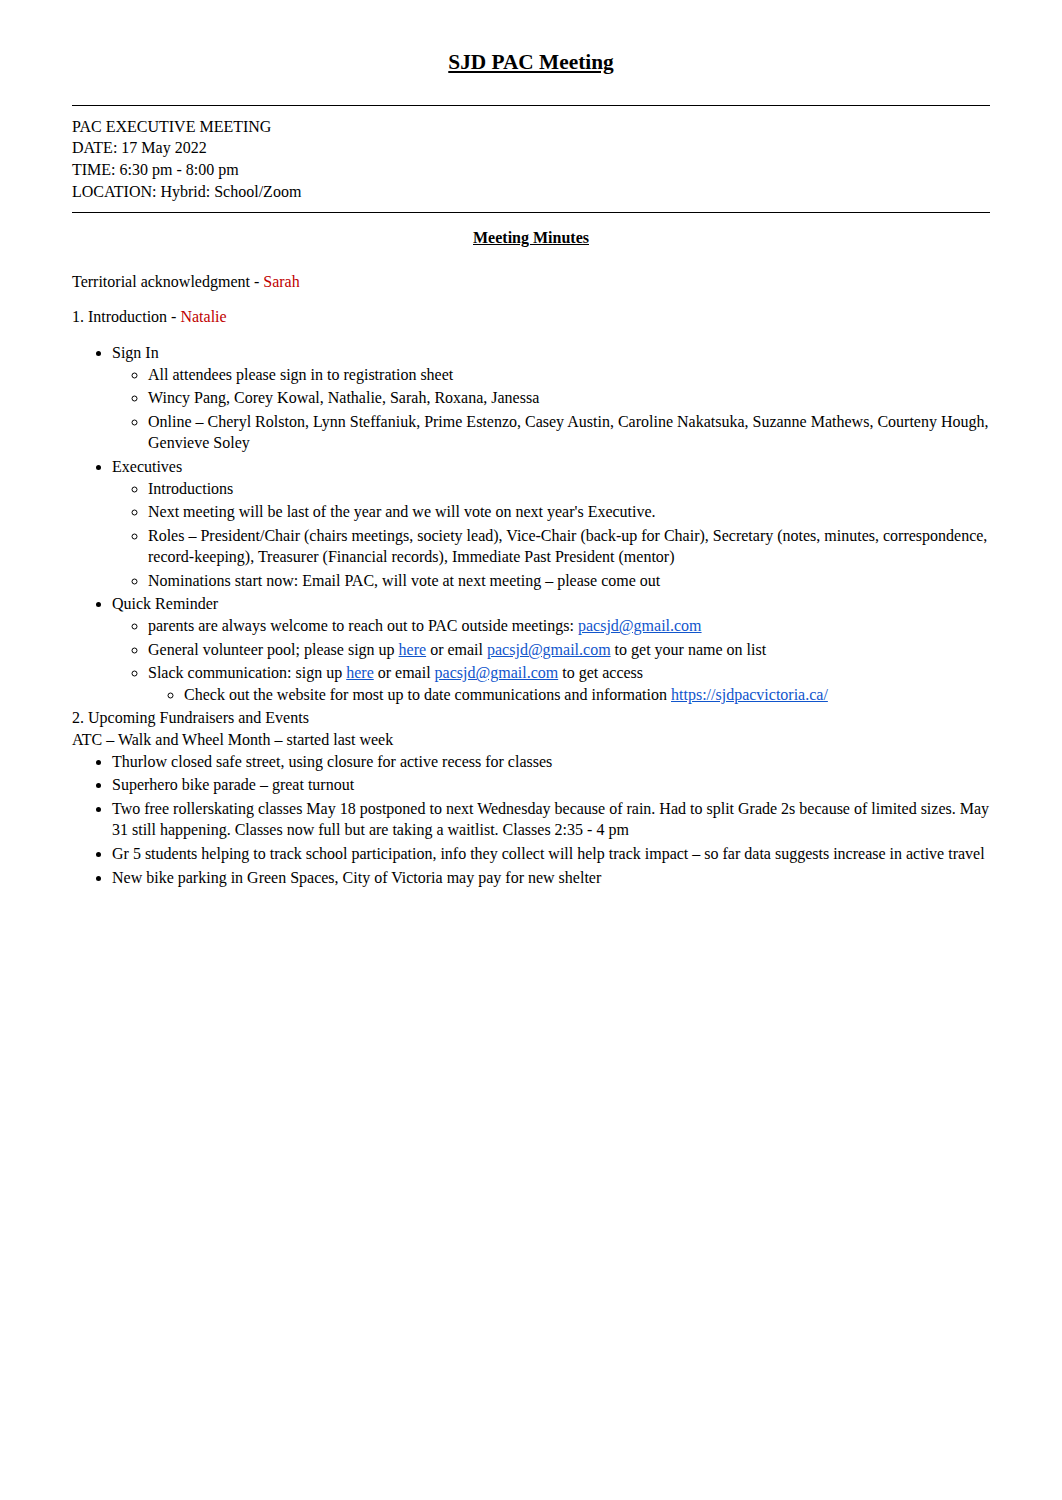SJD PAC Meeting
PAC EXECUTIVE MEETING
DATE: 17 May 2022
TIME: 6:30 pm - 8:00 pm
LOCATION: Hybrid: School/Zoom
Meeting Minutes
Territorial acknowledgment - Sarah
1. Introduction - Natalie
Sign In
All attendees please sign in to registration sheet
Wincy Pang, Corey Kowal, Nathalie, Sarah, Roxana, Janessa
Online – Cheryl Rolston, Lynn Steffaniuk, Prime Estenzo, Casey Austin, Caroline Nakatsuka, Suzanne Mathews, Courteny Hough, Genvieve Soley
Executives
Introductions
Next meeting will be last of the year and we will vote on next year's Executive.
Roles – President/Chair (chairs meetings, society lead), Vice-Chair (back-up for Chair), Secretary (notes, minutes, correspondence, record-keeping), Treasurer (Financial records), Immediate Past President (mentor)
Nominations start now: Email PAC, will vote at next meeting – please come out
Quick Reminder
parents are always welcome to reach out to PAC outside meetings: pacsjd@gmail.com
General volunteer pool; please sign up here or email pacsjd@gmail.com to get your name on list
Slack communication: sign up here or email pacsjd@gmail.com to get access
Check out the website for most up to date communications and information https://sjdpacvictoria.ca/
2. Upcoming Fundraisers and Events
ATC – Walk and Wheel Month – started last week
Thurlow closed safe street, using closure for active recess for classes
Superhero bike parade – great turnout
Two free rollerskating classes May 18 postponed to next Wednesday because of rain. Had to split Grade 2s because of limited sizes. May 31 still happening. Classes now full but are taking a waitlist. Classes 2:35 - 4 pm
Gr 5 students helping to track school participation, info they collect will help track impact – so far data suggests increase in active travel
New bike parking in Green Spaces, City of Victoria may pay for new shelter